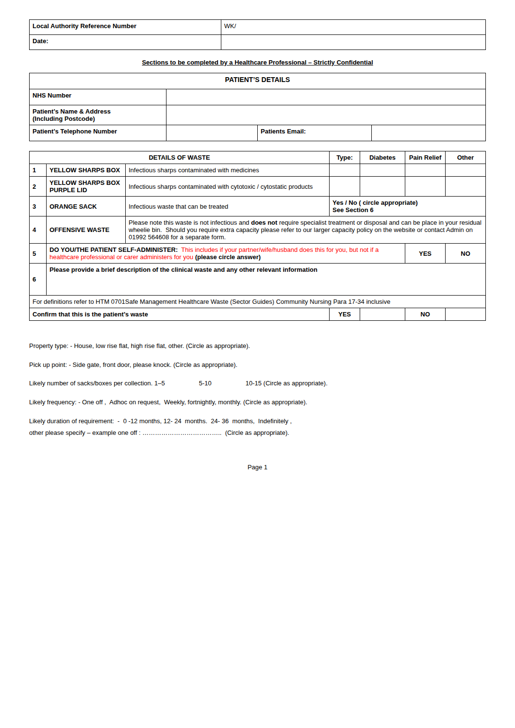| Local Authority Reference Number | WK/ |
| Date: | |
Sections to be completed by a Healthcare Professional – Strictly Confidential
| PATIENT’S DETAILS |
| NHS Number | |
| Patient’s Name & Address (Including Postcode) | |
| Patient’s Telephone Number | | Patients Email: | |
| DETAILS OF WASTE | Type: | Diabetes | Pain Relief | Other |
| --- | --- | --- | --- | --- |
| 1 | YELLOW SHARPS BOX | Infectious sharps contaminated with medicines | | | | |
| 2 | YELLOW SHARPS BOX PURPLE LID | Infectious sharps contaminated with cytotoxic / cytostatic products | | | | |
| 3 | ORANGE SACK | Infectious waste that can be treated | Yes / No ( circle appropriate) See Section 6 |
| 4 | OFFENSIVE WASTE | Please note this waste is not infectious and does not require specialist treatment or disposal and can be place in your residual wheelie bin. Should you require extra capacity please refer to our larger capacity policy on the website or contact Admin on 01992 564608 for a separate form. |
| 5 | DO YOU/THE PATIENT SELF-ADMINISTER: This includes if your partner/wife/husband does this for you, but not if a healthcare professional or carer administers for you (please circle answer) | YES | NO |
| 6 | Please provide a brief description of the clinical waste and any other relevant information |
| For definitions refer to HTM 0701Safe Management Healthcare Waste (Sector Guides) Community Nursing Para 17-34 inclusive |
| Confirm that this is the patient’s waste | YES | | NO | |
Property type: - House, low rise flat, high rise flat, other. (Circle as appropriate).
Pick up point: - Side gate, front door, please knock. (Circle as appropriate).
Likely number of sacks/boxes per collection. 1–5 5-10 10-15 (Circle as appropriate).
Likely frequency: - One off , Adhoc on request, Weekly, fortnightly, monthly. (Circle as appropriate).
Likely duration of requirement: - 0 -12 months, 12- 24 months. 24- 36 months, Indefinitely ,
other please specify – example one off : ……………………………….. (Circle as appropriate).
Page 1